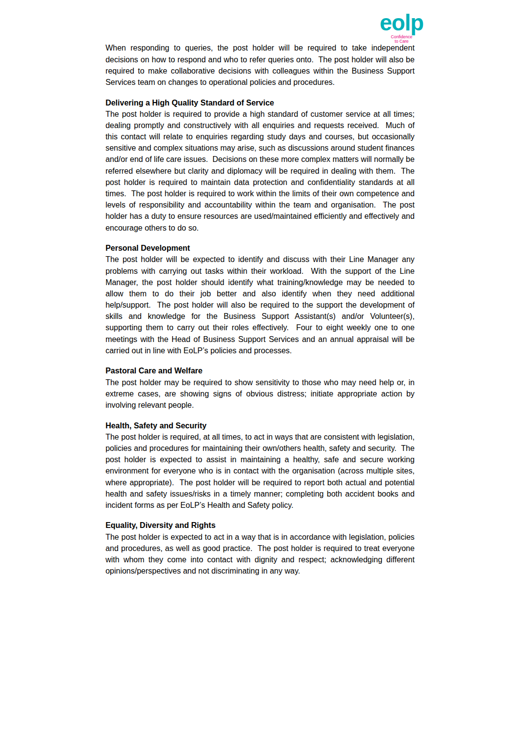eolp Confidence
to Care
When responding to queries, the post holder will be required to take independent decisions on how to respond and who to refer queries onto. The post holder will also be required to make collaborative decisions with colleagues within the Business Support Services team on changes to operational policies and procedures.
Delivering a High Quality Standard of Service
The post holder is required to provide a high standard of customer service at all times; dealing promptly and constructively with all enquiries and requests received. Much of this contact will relate to enquiries regarding study days and courses, but occasionally sensitive and complex situations may arise, such as discussions around student finances and/or end of life care issues. Decisions on these more complex matters will normally be referred elsewhere but clarity and diplomacy will be required in dealing with them. The post holder is required to maintain data protection and confidentiality standards at all times. The post holder is required to work within the limits of their own competence and levels of responsibility and accountability within the team and organisation. The post holder has a duty to ensure resources are used/maintained efficiently and effectively and encourage others to do so.
Personal Development
The post holder will be expected to identify and discuss with their Line Manager any problems with carrying out tasks within their workload. With the support of the Line Manager, the post holder should identify what training/knowledge may be needed to allow them to do their job better and also identify when they need additional help/support. The post holder will also be required to the support the development of skills and knowledge for the Business Support Assistant(s) and/or Volunteer(s), supporting them to carry out their roles effectively. Four to eight weekly one to one meetings with the Head of Business Support Services and an annual appraisal will be carried out in line with EoLP’s policies and processes.
Pastoral Care and Welfare
The post holder may be required to show sensitivity to those who may need help or, in extreme cases, are showing signs of obvious distress; initiate appropriate action by involving relevant people.
Health, Safety and Security
The post holder is required, at all times, to act in ways that are consistent with legislation, policies and procedures for maintaining their own/others health, safety and security. The post holder is expected to assist in maintaining a healthy, safe and secure working environment for everyone who is in contact with the organisation (across multiple sites, where appropriate). The post holder will be required to report both actual and potential health and safety issues/risks in a timely manner; completing both accident books and incident forms as per EoLP’s Health and Safety policy.
Equality, Diversity and Rights
The post holder is expected to act in a way that is in accordance with legislation, policies and procedures, as well as good practice. The post holder is required to treat everyone with whom they come into contact with dignity and respect; acknowledging different opinions/perspectives and not discriminating in any way.